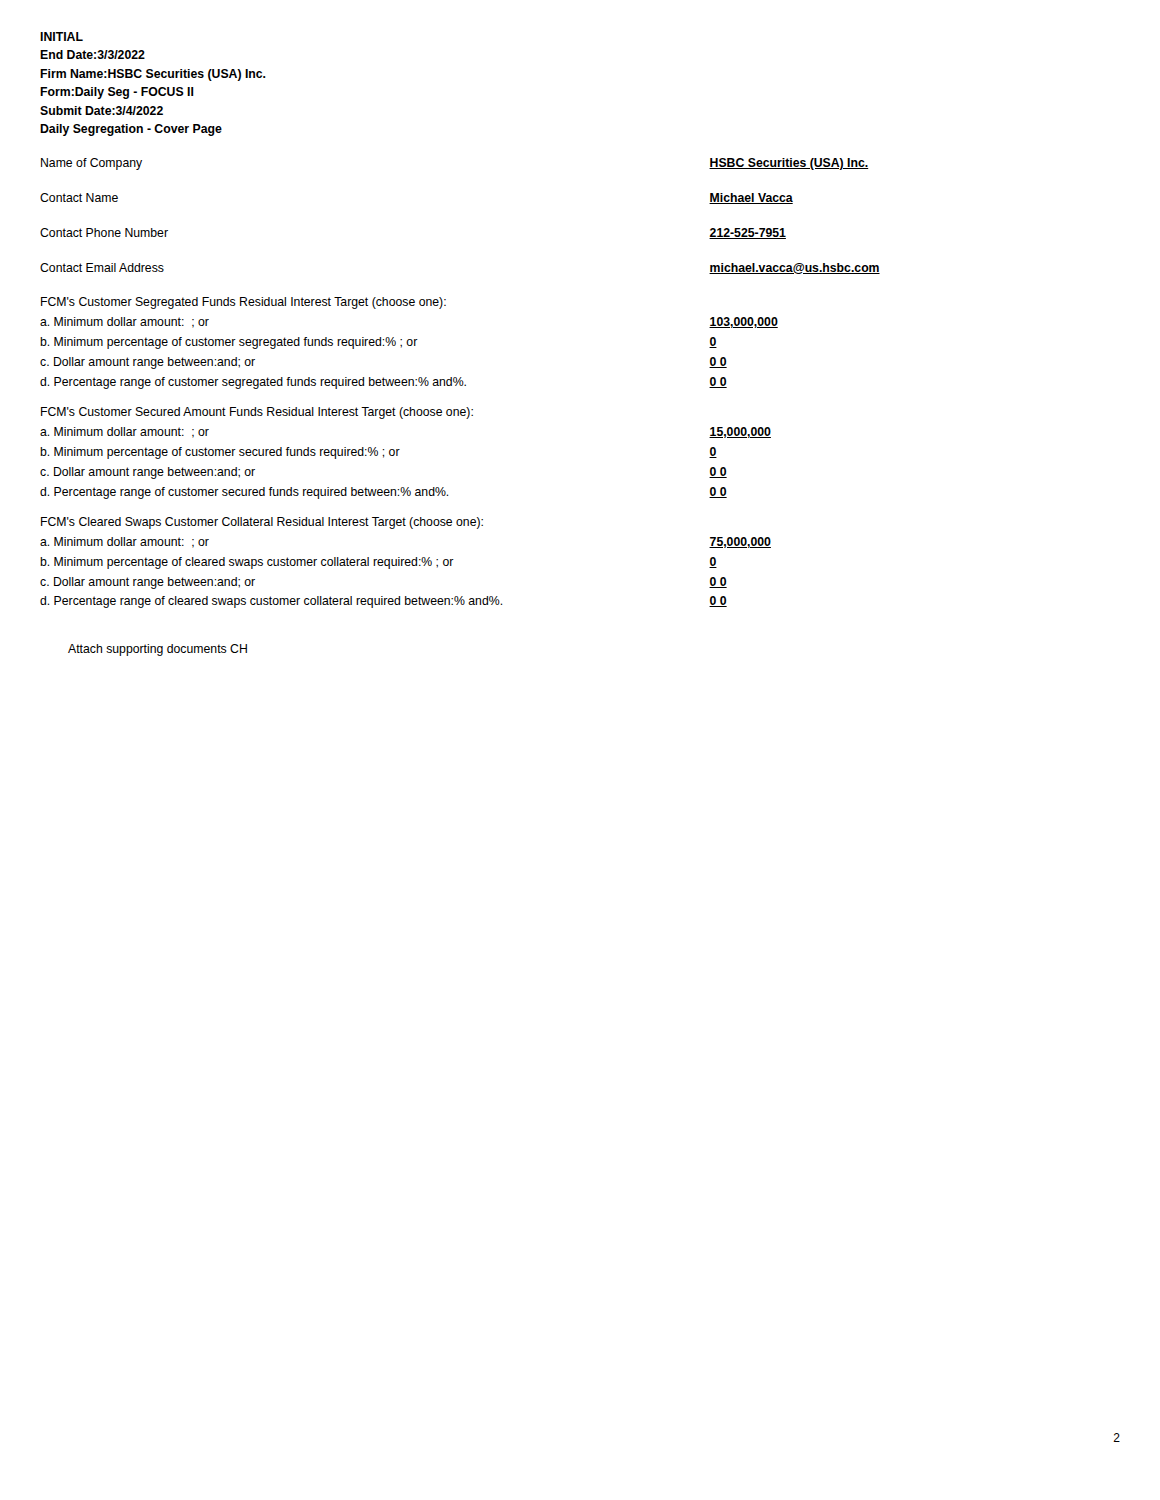INITIAL
End Date:3/3/2022
Firm Name:HSBC Securities (USA) Inc.
Form:Daily Seg - FOCUS II
Submit Date:3/4/2022
Daily Segregation - Cover Page
| Name of Company | HSBC Securities (USA) Inc. |
| Contact Name | Michael Vacca |
| Contact Phone Number | 212-525-7951 |
| Contact Email Address | michael.vacca@us.hsbc.com |
| FCM's Customer Segregated Funds Residual Interest Target (choose one): | |
| a. Minimum dollar amount: ; or | 103,000,000 |
| b. Minimum percentage of customer segregated funds required:% ; or | 0 |
| c. Dollar amount range between:and; or | 0 0 |
| d. Percentage range of customer segregated funds required between:% and%. | 0 0 |
| FCM's Customer Secured Amount Funds Residual Interest Target (choose one): | |
| a. Minimum dollar amount: ; or | 15,000,000 |
| b. Minimum percentage of customer secured funds required:% ; or | 0 |
| c. Dollar amount range between:and; or | 0 0 |
| d. Percentage range of customer secured funds required between:% and%. | 0 0 |
| FCM's Cleared Swaps Customer Collateral Residual Interest Target (choose one): | |
| a. Minimum dollar amount: ; or | 75,000,000 |
| b. Minimum percentage of cleared swaps customer collateral required:% ; or | 0 |
| c. Dollar amount range between:and; or | 0 0 |
| d. Percentage range of cleared swaps customer collateral required between:% and%. | 0 0 |
Attach supporting documents CH
2